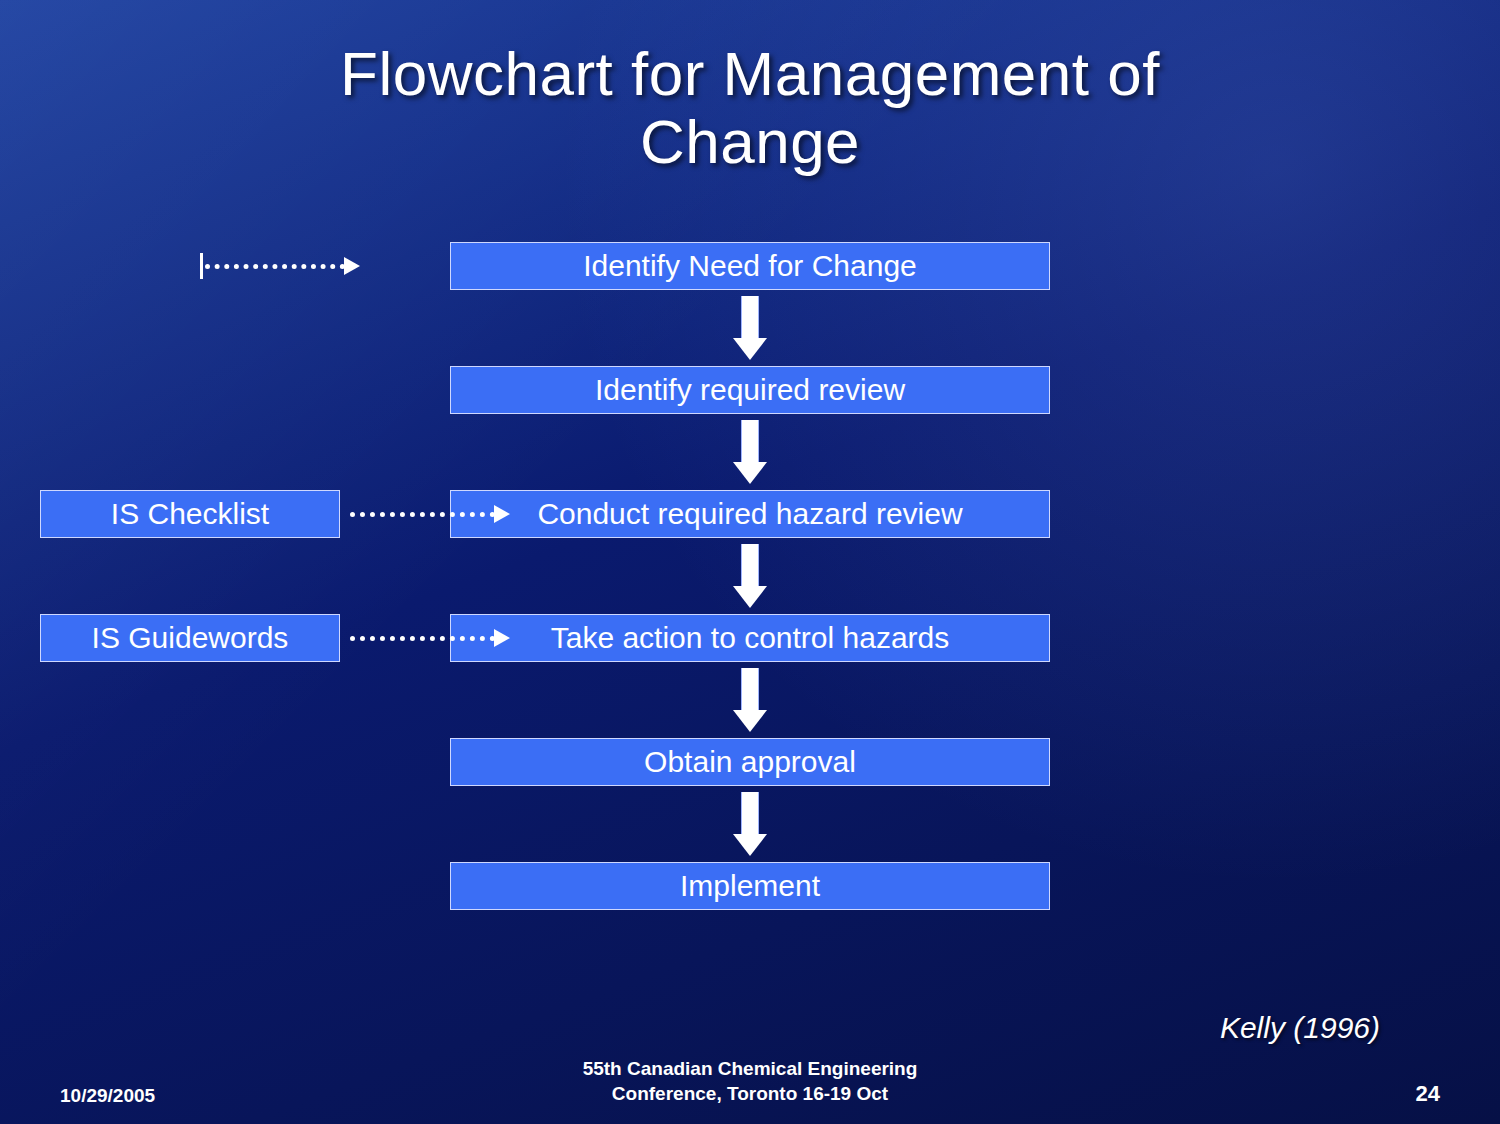Flowchart for Management of
Change
Identify Need for Change
Identify required review
IS Checklist
Conduct required hazard review
IS Guidewords
Take action to control hazards
Obtain approval
Implement
Kelly (1996)
10/29/2005
55th Canadian Chemical Engineering
Conference, Toronto 16-19 Oct
24